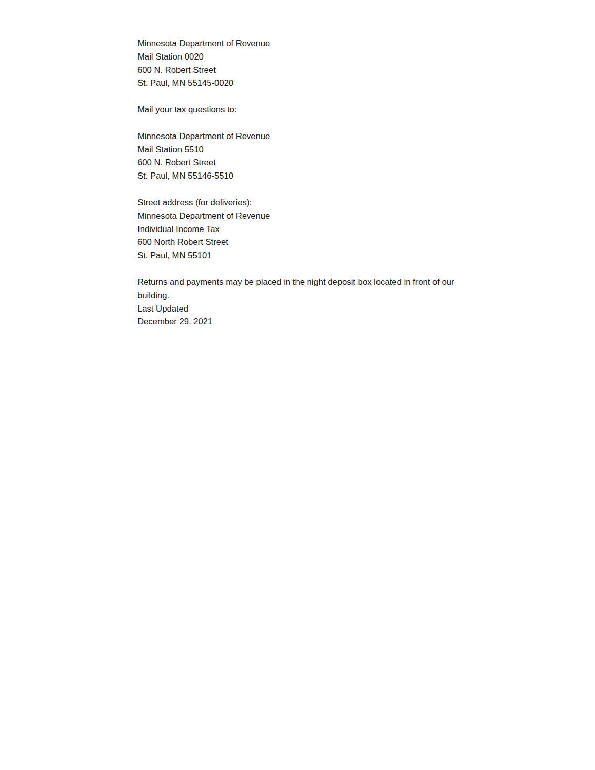Minnesota Department of Revenue
Mail Station 0020
600 N. Robert Street
St. Paul, MN 55145-0020
Mail your tax questions to:
Minnesota Department of Revenue
Mail Station 5510
600 N. Robert Street
St. Paul, MN 55146-5510
Street address (for deliveries):
Minnesota Department of Revenue
Individual Income Tax
600 North Robert Street
St. Paul, MN 55101
Returns and payments may be placed in the night deposit box located in front of our building.
Last Updated
December 29, 2021